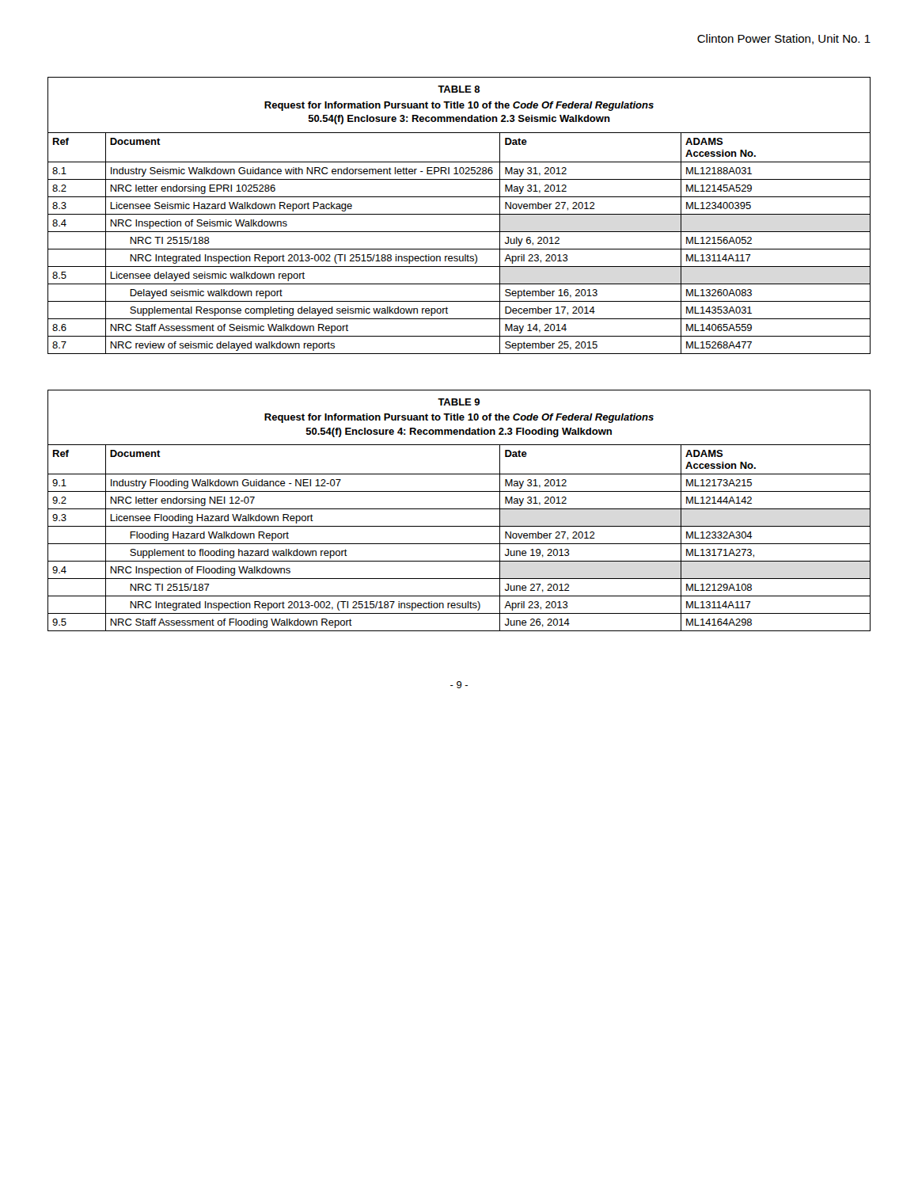Clinton Power Station, Unit No. 1
TABLE 8 Request for Information Pursuant to Title 10 of the Code Of Federal Regulations 50.54(f) Enclosure 3: Recommendation 2.3 Seismic Walkdown
| Ref | Document | Date | ADAMS Accession No. |
| --- | --- | --- | --- |
| 8.1 | Industry Seismic Walkdown Guidance with NRC endorsement letter - EPRI 1025286 | May 31, 2012 | ML12188A031 |
| 8.2 | NRC letter endorsing EPRI 1025286 | May 31, 2012 | ML12145A529 |
| 8.3 | Licensee Seismic Hazard Walkdown Report Package | November 27, 2012 | ML123400395 |
| 8.4 | NRC Inspection of Seismic Walkdowns | | |
| | NRC TI 2515/188 | July 6, 2012 | ML12156A052 |
| | NRC Integrated Inspection Report 2013-002 (TI 2515/188 inspection results) | April 23, 2013 | ML13114A117 |
| 8.5 | Licensee delayed seismic walkdown report | | |
| | Delayed seismic walkdown report | September 16, 2013 | ML13260A083 |
| | Supplemental Response completing delayed seismic walkdown report | December 17, 2014 | ML14353A031 |
| 8.6 | NRC Staff Assessment of Seismic Walkdown Report | May 14, 2014 | ML14065A559 |
| 8.7 | NRC review of seismic delayed walkdown reports | September 25, 2015 | ML15268A477 |
TABLE 9 Request for Information Pursuant to Title 10 of the Code Of Federal Regulations 50.54(f) Enclosure 4: Recommendation 2.3 Flooding Walkdown
| Ref | Document | Date | ADAMS Accession No. |
| --- | --- | --- | --- |
| 9.1 | Industry Flooding Walkdown Guidance - NEI 12-07 | May 31, 2012 | ML12173A215 |
| 9.2 | NRC letter endorsing NEI 12-07 | May 31, 2012 | ML12144A142 |
| 9.3 | Licensee Flooding Hazard Walkdown Report | | |
| | Flooding Hazard Walkdown Report | November 27, 2012 | ML12332A304 |
| | Supplement to flooding hazard walkdown report | June 19, 2013 | ML13171A273, |
| 9.4 | NRC Inspection of Flooding Walkdowns | | |
| | NRC TI 2515/187 | June 27, 2012 | ML12129A108 |
| | NRC Integrated Inspection Report 2013-002, (TI 2515/187 inspection results) | April 23, 2013 | ML13114A117 |
| 9.5 | NRC Staff Assessment of Flooding Walkdown Report | June 26, 2014 | ML14164A298 |
- 9 -